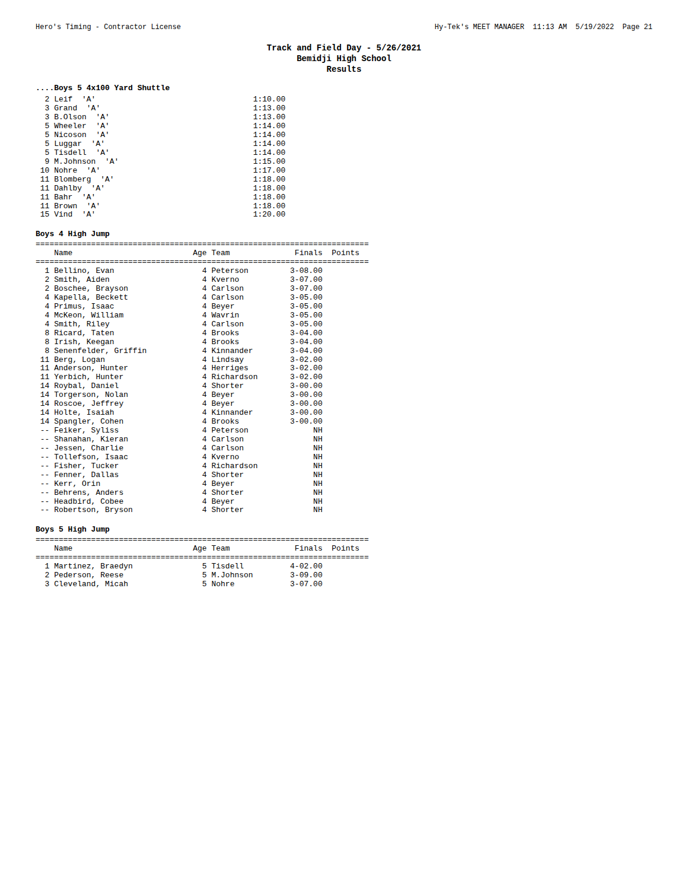Hero's Timing - Contractor License Hy-Tek's MEET MANAGER 11:13 AM 5/19/2022 Page 21
Track and Field Day - 5/26/2021
Bemidji High School
Results
....Boys 5 4x100 Yard Shuttle
  2 Leif  'A'                                  1:10.00
  3 Grand  'A'                                 1:13.00
  3 B.Olson  'A'                               1:13.00
  5 Wheeler  'A'                               1:14.00
  5 Nicoson  'A'                               1:14.00
  5 Luggar  'A'                                1:14.00
  5 Tisdell  'A'                               1:14.00
  9 M.Johnson  'A'                             1:15.00
 10 Nohre  'A'                                 1:17.00
 11 Blomberg  'A'                              1:18.00
 11 Dahlby  'A'                                1:18.00
 11 Bahr  'A'                                  1:18.00
 11 Brown  'A'                                 1:18.00
 15 Vind  'A'                                  1:20.00
Boys 4 High Jump
========================================================================
    Name                          Age Team              Finals  Points
========================================================================
  1 Bellino, Evan                   4 Peterson         3-08.00
  2 Smith, Aiden                    4 Kverno           3-07.00
  2 Boschee, Brayson                4 Carlson          3-07.00
  4 Kapella, Beckett                4 Carlson          3-05.00
  4 Primus, Isaac                   4 Beyer            3-05.00
  4 McKeon, William                 4 Wavrin           3-05.00
  4 Smith, Riley                    4 Carlson          3-05.00
  8 Ricard, Taten                   4 Brooks           3-04.00
  8 Irish, Keegan                   4 Brooks           3-04.00
  8 Senenfelder, Griffin            4 Kinnander        3-04.00
 11 Berg, Logan                     4 Lindsay          3-02.00
 11 Anderson, Hunter                4 Herriges         3-02.00
 11 Yerbich, Hunter                 4 Richardson       3-02.00
 14 Roybal, Daniel                  4 Shorter          3-00.00
 14 Torgerson, Nolan                4 Beyer            3-00.00
 14 Roscoe, Jeffrey                 4 Beyer            3-00.00
 14 Holte, Isaiah                   4 Kinnander        3-00.00
 14 Spangler, Cohen                 4 Brooks           3-00.00
 -- Feiker, Syliss                  4 Peterson              NH
 -- Shanahan, Kieran                4 Carlson               NH
 -- Jessen, Charlie                 4 Carlson               NH
 -- Tollefson, Isaac                4 Kverno                NH
 -- Fisher, Tucker                  4 Richardson            NH
 -- Fenner, Dallas                  4 Shorter               NH
 -- Kerr, Orin                      4 Beyer                 NH
 -- Behrens, Anders                 4 Shorter               NH
 -- Headbird, Cobee                 4 Beyer                 NH
 -- Robertson, Bryson               4 Shorter               NH
Boys 5 High Jump
========================================================================
    Name                          Age Team              Finals  Points
========================================================================
  1 Martinez, Braedyn               5 Tisdell          4-02.00
  2 Pederson, Reese                 5 M.Johnson        3-09.00
  3 Cleveland, Micah                5 Nohre            3-07.00